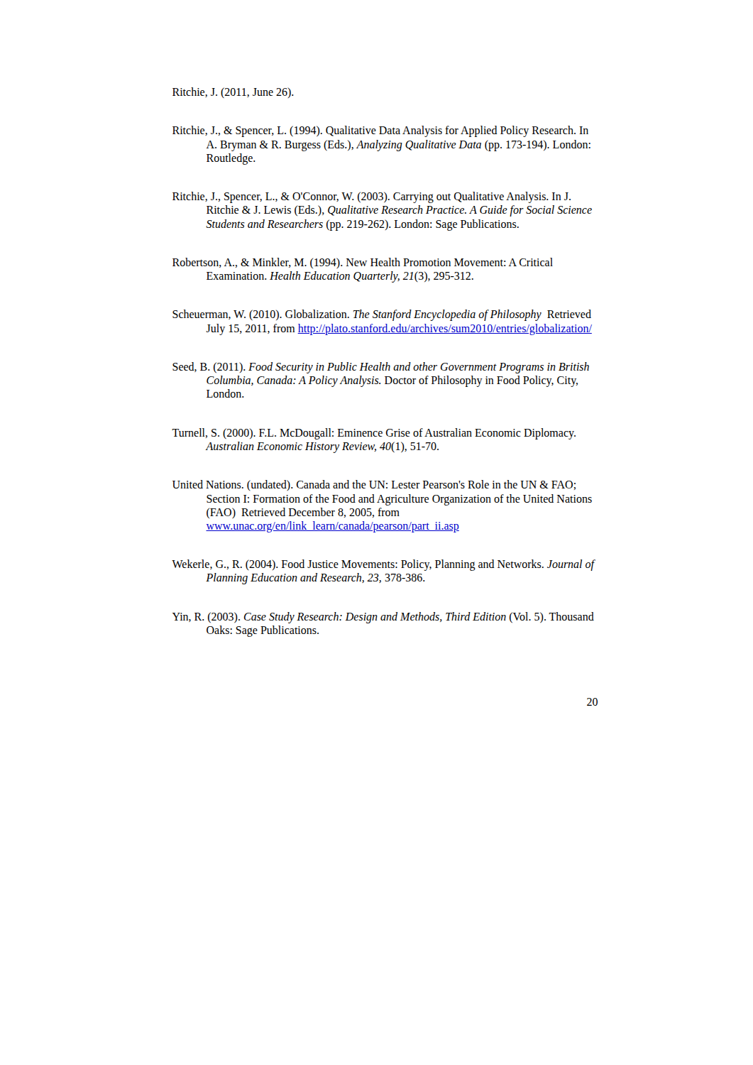Ritchie, J. (2011, June 26).
Ritchie, J., & Spencer, L. (1994). Qualitative Data Analysis for Applied Policy Research. In A. Bryman & R. Burgess (Eds.), Analyzing Qualitative Data (pp. 173-194). London: Routledge.
Ritchie, J., Spencer, L., & O'Connor, W. (2003). Carrying out Qualitative Analysis. In J. Ritchie & J. Lewis (Eds.), Qualitative Research Practice. A Guide for Social Science Students and Researchers (pp. 219-262). London: Sage Publications.
Robertson, A., & Minkler, M. (1994). New Health Promotion Movement: A Critical Examination. Health Education Quarterly, 21(3), 295-312.
Scheuerman, W. (2010). Globalization. The Stanford Encyclopedia of Philosophy Retrieved July 15, 2011, from http://plato.stanford.edu/archives/sum2010/entries/globalization/
Seed, B. (2011). Food Security in Public Health and other Government Programs in British Columbia, Canada: A Policy Analysis. Doctor of Philosophy in Food Policy, City, London.
Turnell, S. (2000). F.L. McDougall: Eminence Grise of Australian Economic Diplomacy. Australian Economic History Review, 40(1), 51-70.
United Nations. (undated). Canada and the UN: Lester Pearson's Role in the UN & FAO; Section I: Formation of the Food and Agriculture Organization of the United Nations (FAO) Retrieved December 8, 2005, from www.unac.org/en/link_learn/canada/pearson/part_ii.asp
Wekerle, G., R. (2004). Food Justice Movements: Policy, Planning and Networks. Journal of Planning Education and Research, 23, 378-386.
Yin, R. (2003). Case Study Research: Design and Methods, Third Edition (Vol. 5). Thousand Oaks: Sage Publications.
20